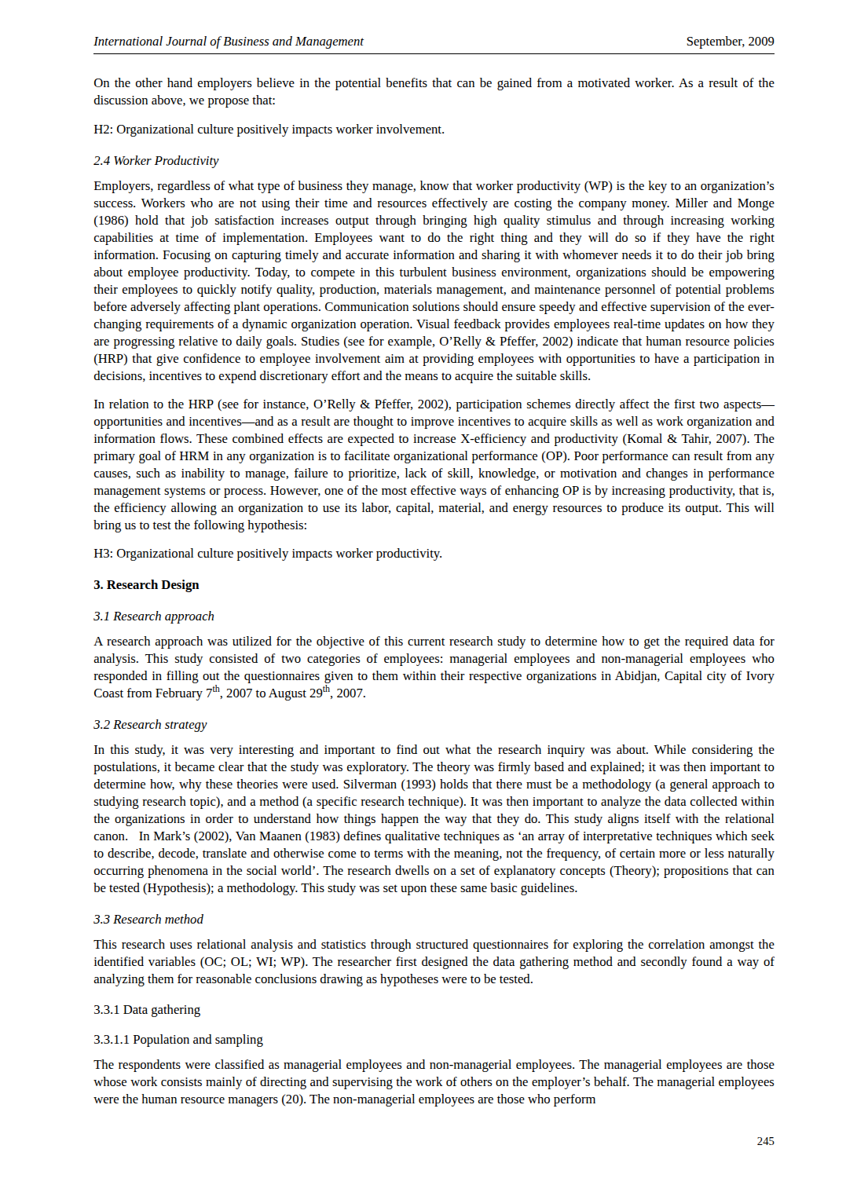International Journal of Business and Management September, 2009
On the other hand employers believe in the potential benefits that can be gained from a motivated worker. As a result of the discussion above, we propose that:
H2: Organizational culture positively impacts worker involvement.
2.4 Worker Productivity
Employers, regardless of what type of business they manage, know that worker productivity (WP) is the key to an organization’s success. Workers who are not using their time and resources effectively are costing the company money. Miller and Monge (1986) hold that job satisfaction increases output through bringing high quality stimulus and through increasing working capabilities at time of implementation. Employees want to do the right thing and they will do so if they have the right information. Focusing on capturing timely and accurate information and sharing it with whomever needs it to do their job bring about employee productivity. Today, to compete in this turbulent business environment, organizations should be empowering their employees to quickly notify quality, production, materials management, and maintenance personnel of potential problems before adversely affecting plant operations. Communication solutions should ensure speedy and effective supervision of the ever-changing requirements of a dynamic organization operation. Visual feedback provides employees real-time updates on how they are progressing relative to daily goals. Studies (see for example, O’Relly & Pfeffer, 2002) indicate that human resource policies (HRP) that give confidence to employee involvement aim at providing employees with opportunities to have a participation in decisions, incentives to expend discretionary effort and the means to acquire the suitable skills.
In relation to the HRP (see for instance, O’Relly & Pfeffer, 2002), participation schemes directly affect the first two aspects—opportunities and incentives—and as a result are thought to improve incentives to acquire skills as well as work organization and information flows. These combined effects are expected to increase X-efficiency and productivity (Komal & Tahir, 2007). The primary goal of HRM in any organization is to facilitate organizational performance (OP). Poor performance can result from any causes, such as inability to manage, failure to prioritize, lack of skill, knowledge, or motivation and changes in performance management systems or process. However, one of the most effective ways of enhancing OP is by increasing productivity, that is, the efficiency allowing an organization to use its labor, capital, material, and energy resources to produce its output. This will bring us to test the following hypothesis:
H3: Organizational culture positively impacts worker productivity.
3. Research Design
3.1 Research approach
A research approach was utilized for the objective of this current research study to determine how to get the required data for analysis. This study consisted of two categories of employees: managerial employees and non-managerial employees who responded in filling out the questionnaires given to them within their respective organizations in Abidjan, Capital city of Ivory Coast from February 7th, 2007 to August 29th, 2007.
3.2 Research strategy
In this study, it was very interesting and important to find out what the research inquiry was about. While considering the postulations, it became clear that the study was exploratory. The theory was firmly based and explained; it was then important to determine how, why these theories were used. Silverman (1993) holds that there must be a methodology (a general approach to studying research topic), and a method (a specific research technique). It was then important to analyze the data collected within the organizations in order to understand how things happen the way that they do. This study aligns itself with the relational canon. In Mark’s (2002), Van Maanen (1983) defines qualitative techniques as ‘an array of interpretative techniques which seek to describe, decode, translate and otherwise come to terms with the meaning, not the frequency, of certain more or less naturally occurring phenomena in the social world’. The research dwells on a set of explanatory concepts (Theory); propositions that can be tested (Hypothesis); a methodology. This study was set upon these same basic guidelines.
3.3 Research method
This research uses relational analysis and statistics through structured questionnaires for exploring the correlation amongst the identified variables (OC; OL; WI; WP). The researcher first designed the data gathering method and secondly found a way of analyzing them for reasonable conclusions drawing as hypotheses were to be tested.
3.3.1 Data gathering
3.3.1.1 Population and sampling
The respondents were classified as managerial employees and non-managerial employees. The managerial employees are those whose work consists mainly of directing and supervising the work of others on the employer’s behalf. The managerial employees were the human resource managers (20). The non-managerial employees are those who perform
245